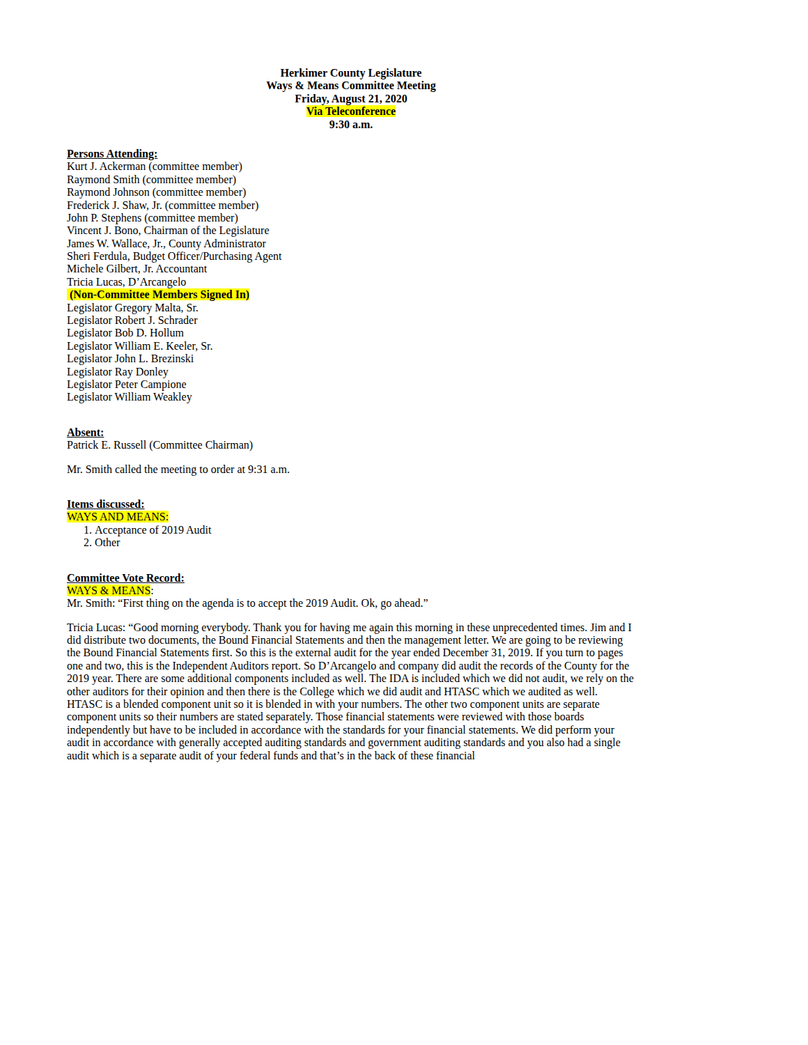Herkimer County Legislature
Ways & Means Committee Meeting
Friday, August 21, 2020
Via Teleconference
9:30 a.m.
Persons Attending:
Kurt J. Ackerman (committee member)
Raymond Smith (committee member)
Raymond Johnson (committee member)
Frederick J. Shaw, Jr. (committee member)
John P. Stephens (committee member)
Vincent J. Bono, Chairman of the Legislature
James W. Wallace, Jr., County Administrator
Sheri Ferdula, Budget Officer/Purchasing Agent
Michele Gilbert, Jr. Accountant
Tricia Lucas, D’Arcangelo
(Non-Committee Members Signed In)
Legislator Gregory Malta, Sr.
Legislator Robert J. Schrader
Legislator Bob D. Hollum
Legislator William E. Keeler, Sr.
Legislator John L. Brezinski
Legislator Ray Donley
Legislator Peter Campione
Legislator William Weakley
Absent:
Patrick E. Russell (Committee Chairman)
Mr. Smith called the meeting to order at 9:31 a.m.
Items discussed:
WAYS AND MEANS:
Acceptance of 2019 Audit
Other
Committee Vote Record:
WAYS & MEANS:
Mr. Smith: “First thing on the agenda is to accept the 2019 Audit. Ok, go ahead.”
Tricia Lucas: “Good morning everybody. Thank you for having me again this morning in these unprecedented times. Jim and I did distribute two documents, the Bound Financial Statements and then the management letter. We are going to be reviewing the Bound Financial Statements first. So this is the external audit for the year ended December 31, 2019. If you turn to pages one and two, this is the Independent Auditors report. So D’Arcangelo and company did audit the records of the County for the 2019 year. There are some additional components included as well. The IDA is included which we did not audit, we rely on the other auditors for their opinion and then there is the College which we did audit and HTASC which we audited as well. HTASC is a blended component unit so it is blended in with your numbers. The other two component units are separate component units so their numbers are stated separately. Those financial statements were reviewed with those boards independently but have to be included in accordance with the standards for your financial statements. We did perform your audit in accordance with generally accepted auditing standards and government auditing standards and you also had a single audit which is a separate audit of your federal funds and that’s in the back of these financial